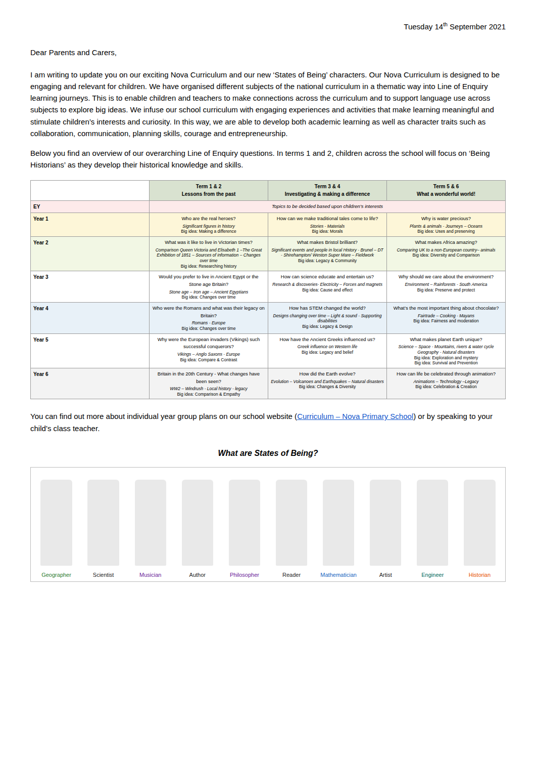Tuesday 14th September 2021
Dear Parents and Carers,
I am writing to update you on our exciting Nova Curriculum and our new ‘States of Being’ characters. Our Nova Curriculum is designed to be engaging and relevant for children. We have organised different subjects of the national curriculum in a thematic way into Line of Enquiry learning journeys. This is to enable children and teachers to make connections across the curriculum and to support language use across subjects to explore big ideas. We infuse our school curriculum with engaging experiences and activities that make learning meaningful and stimulate children’s interests and curiosity. In this way, we are able to develop both academic learning as well as character traits such as collaboration, communication, planning skills, courage and entrepreneurship.
Below you find an overview of our overarching Line of Enquiry questions. In terms 1 and 2, children across the school will focus on ‘Being Historians’ as they develop their historical knowledge and skills.
| | Term 1 & 2 Lessons from the past | Term 3 & 4 Investigating & making a difference | Term 5 & 6 What a wonderful world! |
| --- | --- | --- | --- |
| EY | Topics to be decided based upon children’s interests |
| Year 1 | Who are the real heroes? Significant figures in history Big idea: Making a difference | How can we make traditional tales come to life? Stories - Materials Big idea: Morals | Why is water precious? Plants & animals - Journeys – Oceans Big idea: Uses and preserving |
| Year 2 | What was it like to live in Victorian times? Comparison Queen Victoria and Elisabeth 1 –The Great Exhibition of 1851 – Sources of information – Changes over time Big idea: Researching history | What makes Bristol brilliant? Significant events and people in local History - Brunel – DT - Shirehampton/ Weston Super Mare – Fieldwork Big idea: Legacy & Community | What makes Africa amazing? Comparing UK to a non-European country– animals Big idea: Diversity and Comparison |
| Year 3 | Would you prefer to live in Ancient Egypt or the Stone age Britain? Stone age – Iron age – Ancient Egyptians Big idea: Changes over time | How can science educate and entertain us? Research & discoveries- Electricity – Forces and magnets Big idea: Cause and effect | Why should we care about the environment? Environment – Rainforests - South America Big idea: Preserve and protect |
| Year 4 | Who were the Romans and what was their legacy on Britain? Romans - Europe Big idea: Changes over time | How has STEM changed the world? Designs changing over time – Light & sound - Supporting disabilities Big idea: Legacy & Design | What’s the most important thing about chocolate? Fairtrade – Cooking - Mayans Big idea: Fairness and moderation |
| Year 5 | Why were the European invaders (Vikings) such successful conquerors? Vikings – Anglo Saxons - Europe Big idea: Compare & Contrast | How have the Ancient Greeks influenced us? Greek influence on Western life Big idea: Legacy and belief | What makes planet Earth unique? Science – Space - Mountains, rivers & water cycle Geography - Natural disasters Big idea: Exploration and mystery Big idea: Survival and Prevention |
| Year 6 | Britain in the 20th Century - What changes have been seen? WW2 – Windrush - Local history - legacy Big idea: Comparison & Empathy | How did the Earth evolve? Evolution – Volcanoes and Earthquakes – Natural disasters Big idea: Changes & Diversity | How can life be celebrated through animation? Animations – Technology –Legacy Big idea: Celebration & Creation |
You can find out more about individual year group plans on our school website (Curriculum – Nova Primary School) or by speaking to your child’s class teacher.
What are States of Being?
Geographer Scientist Musician Author Philosopher Reader Mathematician Artist Engineer Historian